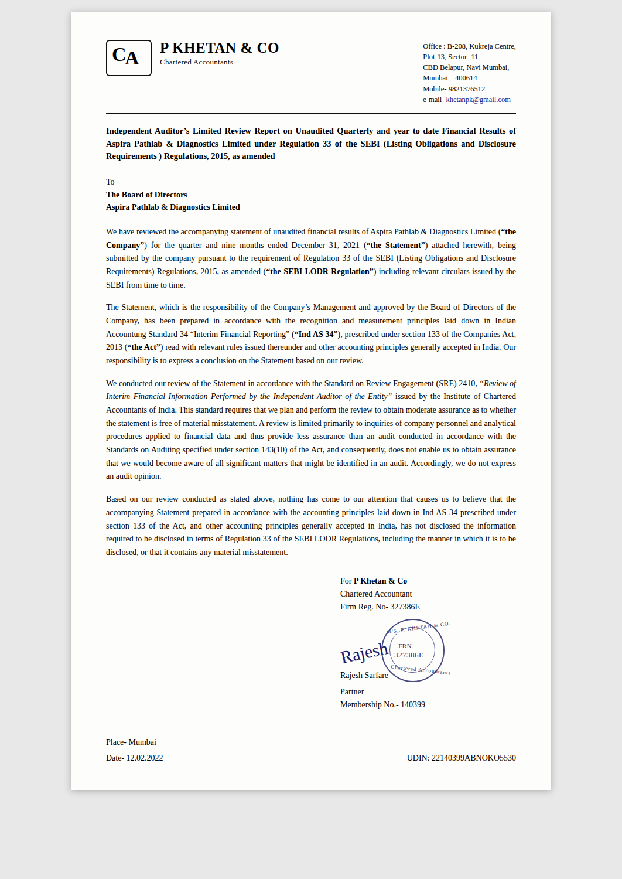CA
P KHETAN & CO
Chartered Accountants
Office : B-208, Kukreja Centre,
Plot-13, Sector- 11
CBD Belapur, Navi Mumbai,
Mumbai – 400614
Mobile- 9821376512
e-mail- khetanpk@gmail.com
Independent Auditor’s Limited Review Report on Unaudited Quarterly and year to date Financial Results of Aspira Pathlab & Diagnostics Limited under Regulation 33 of the SEBI (Listing Obligations and Disclosure Requirements ) Regulations, 2015, as amended
To
The Board of Directors
Aspira Pathlab & Diagnostics Limited
We have reviewed the accompanying statement of unaudited financial results of Aspira Pathlab & Diagnostics Limited (“the Company”) for the quarter and nine months ended December 31, 2021 (“the Statement”) attached herewith, being submitted by the company pursuant to the requirement of Regulation 33 of the SEBI (Listing Obligations and Disclosure Requirements) Regulations, 2015, as amended (“the SEBI LODR Regulation”) including relevant circulars issued by the SEBI from time to time.
The Statement, which is the responsibility of the Company’s Management and approved by the Board of Directors of the Company, has been prepared in accordance with the recognition and measurement principles laid down in Indian Accountung Standard 34 “Interim Financial Reporting” (“Ind AS 34”), prescribed under section 133 of the Companies Act, 2013 (“the Act”) read with relevant rules issued thereunder and other accounting principles generally accepted in India. Our responsibility is to express a conclusion on the Statement based on our review.
We conducted our review of the Statement in accordance with the Standard on Review Engagement (SRE) 2410, “Review of Interim Financial Information Performed by the Independent Auditor of the Entity” issued by the Institute of Chartered Accountants of India. This standard requires that we plan and perform the review to obtain moderate assurance as to whether the statement is free of material misstatement. A review is limited primarily to inquiries of company personnel and analytical procedures applied to financial data and thus provide less assurance than an audit conducted in accordance with the Standards on Auditing specified under section 143(10) of the Act, and consequently, does not enable us to obtain assurance that we would become aware of all significant matters that might be identified in an audit. Accordingly, we do not express an audit opinion.
Based on our review conducted as stated above, nothing has come to our attention that causes us to believe that the accompanying Statement prepared in accordance with the accounting principles laid down in Ind AS 34 prescribed under section 133 of the Act, and other accounting principles generally accepted in India, has not disclosed the information required to be disclosed in terms of Regulation 33 of the SEBI LODR Regulations, including the manner in which it is to be disclosed, or that it contains any material misstatement.
For P Khetan & Co
Chartered Accountant
Firm Reg. No- 327386E
M/S. P. KHETAN & CO.
.FRN
327386E
Chartered Accountants
Rajesh
Rajesh Sarfare
Partner
Membership No.- 140399
Place- Mumbai
Date- 12.02.2022
UDIN: 22140399ABNOKO5530